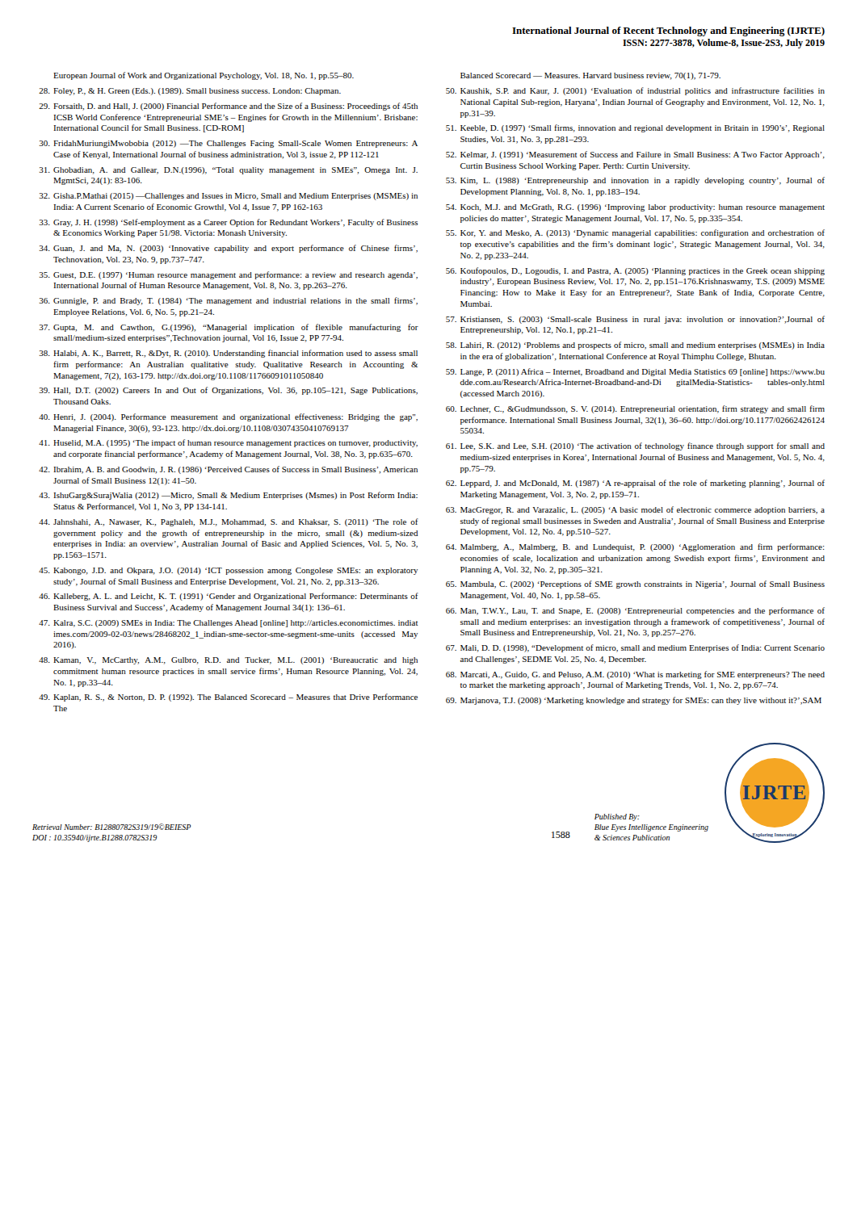International Journal of Recent Technology and Engineering (IJRTE)
ISSN: 2277-3878, Volume-8, Issue-2S3, July 2019
European Journal of Work and Organizational Psychology, Vol. 18, No. 1, pp.55–80.
28. Foley, P., & H. Green (Eds.). (1989). Small business success. London: Chapman.
29. Forsaith, D. and Hall, J. (2000) Financial Performance and the Size of a Business: Proceedings of 45th ICSB World Conference ‘Entrepreneurial SME’s – Engines for Growth in the Millennium’. Brisbane: International Council for Small Business. [CD-ROM]
30. FridahMuriungiMwobobia (2012) ―The Challenges Facing Small-Scale Women Entrepreneurs: A Case of Kenyal, International Journal of business administration, Vol 3, issue 2, PP 112-121
31. Ghobadian, A. and Gallear, D.N.(1996), “Total quality management in SMEs”, Omega Int. J. MgmtSci, 24(1): 83-106.
32. Gisha.P.Mathai (2015) ―Challenges and Issues in Micro, Small and Medium Enterprises (MSMEs) in India: A Current Scenario of Economic Growth‖, Vol 4, Issue 7, PP 162-163
33. Gray, J. H. (1998) ‘Self-employment as a Career Option for Redundant Workers’, Faculty of Business & Economics Working Paper 51/98. Victoria: Monash University.
34. Guan, J. and Ma, N. (2003) ‘Innovative capability and export performance of Chinese firms’, Technovation, Vol. 23, No. 9, pp.737–747.
35. Guest, D.E. (1997) ‘Human resource management and performance: a review and research agenda’, International Journal of Human Resource Management, Vol. 8, No. 3, pp.263–276.
36. Gunnigle, P. and Brady, T. (1984) ‘The management and industrial relations in the small firms’, Employee Relations, Vol. 6, No. 5, pp.21–24.
37. Gupta, M. and Cawthon, G.(1996), “Managerial implication of flexible manufacturing for small/medium-sized enterprises”,Technovation journal, Vol 16, Issue 2, PP 77-94.
38. Halabi, A. K., Barrett, R., &Dyt, R. (2010). Understanding financial information used to assess small firm performance: An Australian qualitative study. Qualitative Research in Accounting & Management, 7(2), 163-179. http://dx.doi.org/10.1108/11766091011050840
39. Hall, D.T. (2002) Careers In and Out of Organizations, Vol. 36, pp.105–121, Sage Publications, Thousand Oaks.
40. Henri, J. (2004). Performance measurement and organizational effectiveness: Bridging the gap", Managerial Finance, 30(6), 93-123. http://dx.doi.org/10.1108/03074350410769137
41. Huselid, M.A. (1995) ‘The impact of human resource management practices on turnover, productivity, and corporate financial performance’, Academy of Management Journal, Vol. 38, No. 3, pp.635–670.
42. Ibrahim, A. B. and Goodwin, J. R. (1986) ‘Perceived Causes of Success in Small Business’, American Journal of Small Business 12(1): 41–50.
43. IshuGarg&SurajWalia (2012) ―Micro, Small & Medium Enterprises (Msmes) in Post Reform India: Status & Performance‖, Vol 1, No 3, PP 134-141.
44. Jahnshahi, A., Nawaser, K., Paghaleh, M.J., Mohammad, S. and Khaksar, S. (2011) ‘The role of government policy and the growth of entrepreneurship in the micro, small (&) medium-sized enterprises in India: an overview’, Australian Journal of Basic and Applied Sciences, Vol. 5, No. 3, pp.1563–1571.
45. Kabongo, J.D. and Okpara, J.O. (2014) ‘ICT possession among Congolese SMEs: an exploratory study’, Journal of Small Business and Enterprise Development, Vol. 21, No. 2, pp.313–326.
46. Kalleberg, A. L. and Leicht, K. T. (1991) ‘Gender and Organizational Performance: Determinants of Business Survival and Success’, Academy of Management Journal 34(1): 136–61.
47. Kalra, S.C. (2009) SMEs in India: The Challenges Ahead [online] http://articles.economictimes. indiatimes.com/2009-02-03/news/28468202_1_indian-sme-sector-sme-segment-sme-units (accessed May 2016).
48. Kaman, V., McCarthy, A.M., Gulbro, R.D. and Tucker, M.L. (2001) ‘Bureaucratic and high commitment human resource practices in small service firms’, Human Resource Planning, Vol. 24, No. 1, pp.33–44.
49. Kaplan, R. S., & Norton, D. P. (1992). The Balanced Scorecard – Measures that Drive Performance The
Balanced Scorecard — Measures. Harvard business review, 70(1), 71-79.
50. Kaushik, S.P. and Kaur, J. (2001) ‘Evaluation of industrial politics and infrastructure facilities in National Capital Sub-region, Haryana’, Indian Journal of Geography and Environment, Vol. 12, No. 1, pp.31–39.
51. Keeble, D. (1997) ‘Small firms, innovation and regional development in Britain in 1990’s’, Regional Studies, Vol. 31, No. 3, pp.281–293.
52. Kelmar, J. (1991) ‘Measurement of Success and Failure in Small Business: A Two Factor Approach’, Curtin Business School Working Paper. Perth: Curtin University.
53. Kim, L. (1988) ‘Entrepreneurship and innovation in a rapidly developing country’, Journal of Development Planning, Vol. 8, No. 1, pp.183–194.
54. Koch, M.J. and McGrath, R.G. (1996) ‘Improving labor productivity: human resource management policies do matter’, Strategic Management Journal, Vol. 17, No. 5, pp.335–354.
55. Kor, Y. and Mesko, A. (2013) ‘Dynamic managerial capabilities: configuration and orchestration of top executive’s capabilities and the firm’s dominant logic’, Strategic Management Journal, Vol. 34, No. 2, pp.233–244.
56. Koufopoulos, D., Logoudis, I. and Pastra, A. (2005) ‘Planning practices in the Greek ocean shipping industry’, European Business Review, Vol. 17, No. 2, pp.151–176.Krishnaswamy, T.S. (2009) MSME Financing: How to Make it Easy for an Entrepreneur?, State Bank of India, Corporate Centre, Mumbai.
57. Kristiansen, S. (2003) ‘Small-scale Business in rural java: involution or innovation?’,Journal of Entrepreneurship, Vol. 12, No.1, pp.21–41.
58. Lahiri, R. (2012) ‘Problems and prospects of micro, small and medium enterprises (MSMEs) in India in the era of globalization’, International Conference at Royal Thimphu College, Bhutan.
59. Lange, P. (2011) Africa – Internet, Broadband and Digital Media Statistics 69 [online] https://www.budde.com.au/Research/Africa-Internet-Broadband-and-Di gitalMedia-Statistics- tables-only.html (accessed March 2016).
60. Lechner, C., &Gudmundsson, S. V. (2014). Entrepreneurial orientation, firm strategy and small firm performance. International Small Business Journal, 32(1), 36–60. http://doi.org/10.1177/0266242612455034.
61. Lee, S.K. and Lee, S.H. (2010) ‘The activation of technology finance through support for small and medium-sized enterprises in Korea’, International Journal of Business and Management, Vol. 5, No. 4, pp.75–79.
62. Leppard, J. and McDonald, M. (1987) ‘A re-appraisal of the role of marketing planning’, Journal of Marketing Management, Vol. 3, No. 2, pp.159–71.
63. MacGregor, R. and Varazalic, L. (2005) ‘A basic model of electronic commerce adoption barriers, a study of regional small businesses in Sweden and Australia’, Journal of Small Business and Enterprise Development, Vol. 12, No. 4, pp.510–527.
64. Malmberg, A., Malmberg, B. and Lundequist, P. (2000) ‘Agglomeration and firm performance: economies of scale, localization and urbanization among Swedish export firms’, Environment and Planning A, Vol. 32, No. 2, pp.305–321.
65. Mambula, C. (2002) ‘Perceptions of SME growth constraints in Nigeria’, Journal of Small Business Management, Vol. 40, No. 1, pp.58–65.
66. Man, T.W.Y., Lau, T. and Snape, E. (2008) ‘Entrepreneurial competencies and the performance of small and medium enterprises: an investigation through a framework of competitiveness’, Journal of Small Business and Entrepreneurship, Vol. 21, No. 3, pp.257–276.
67. Mali, D. D. (1998), “Development of micro, small and medium Enterprises of India: Current Scenario and Challenges’, SEDME Vol. 25, No. 4, December.
68. Marcati, A., Guido, G. and Peluso, A.M. (2010) ‘What is marketing for SME enterpreneurs? The need to market the marketing approach’, Journal of Marketing Trends, Vol. 1, No. 2, pp.67–74.
69. Marjanova, T.J. (2008) ‘Marketing knowledge and strategy for SMEs: can they live without it?’,SAM
Retrieval Number: B12880782S319/19©BEIESP
DOI : 10.35940/ijrte.B1288.0782S319
1588
Published By:
Blue Eyes Intelligence Engineering
& Sciences Publication
IJRTE
Exploring Innovation